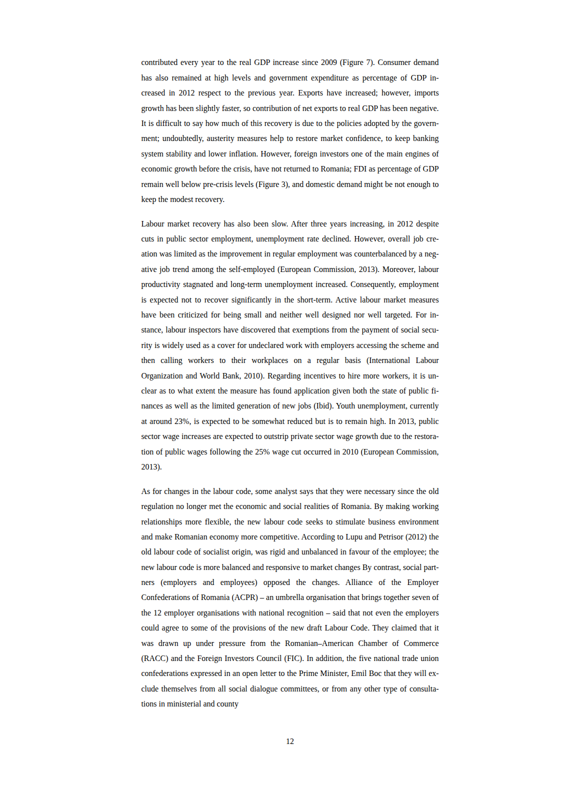contributed every year to the real GDP increase since 2009 (Figure 7). Consumer demand has also remained at high levels and government expenditure as percentage of GDP increased in 2012 respect to the previous year. Exports have increased; however, imports growth has been slightly faster, so contribution of net exports to real GDP has been negative. It is difficult to say how much of this recovery is due to the policies adopted by the government; undoubtedly, austerity measures help to restore market confidence, to keep banking system stability and lower inflation. However, foreign investors one of the main engines of economic growth before the crisis, have not returned to Romania; FDI as percentage of GDP remain well below pre-crisis levels (Figure 3), and domestic demand might be not enough to keep the modest recovery.
Labour market recovery has also been slow. After three years increasing, in 2012 despite cuts in public sector employment, unemployment rate declined. However, overall job creation was limited as the improvement in regular employment was counterbalanced by a negative job trend among the self-employed (European Commission, 2013). Moreover, labour productivity stagnated and long-term unemployment increased. Consequently, employment is expected not to recover significantly in the short-term. Active labour market measures have been criticized for being small and neither well designed nor well targeted. For instance, labour inspectors have discovered that exemptions from the payment of social security is widely used as a cover for undeclared work with employers accessing the scheme and then calling workers to their workplaces on a regular basis (International Labour Organization and World Bank, 2010). Regarding incentives to hire more workers, it is unclear as to what extent the measure has found application given both the state of public finances as well as the limited generation of new jobs (Ibid). Youth unemployment, currently at around 23%, is expected to be somewhat reduced but is to remain high. In 2013, public sector wage increases are expected to outstrip private sector wage growth due to the restoration of public wages following the 25% wage cut occurred in 2010 (European Commission, 2013).
As for changes in the labour code, some analyst says that they were necessary since the old regulation no longer met the economic and social realities of Romania. By making working relationships more flexible, the new labour code seeks to stimulate business environment and make Romanian economy more competitive. According to Lupu and Petrisor (2012) the old labour code of socialist origin, was rigid and unbalanced in favour of the employee; the new labour code is more balanced and responsive to market changes By contrast, social partners (employers and employees) opposed the changes. Alliance of the Employer Confederations of Romania (ACPR) – an umbrella organisation that brings together seven of the 12 employer organisations with national recognition – said that not even the employers could agree to some of the provisions of the new draft Labour Code. They claimed that it was drawn up under pressure from the Romanian–American Chamber of Commerce (RACC) and the Foreign Investors Council (FIC). In addition, the five national trade union confederations expressed in an open letter to the Prime Minister, Emil Boc that they will exclude themselves from all social dialogue committees, or from any other type of consultations in ministerial and county
12